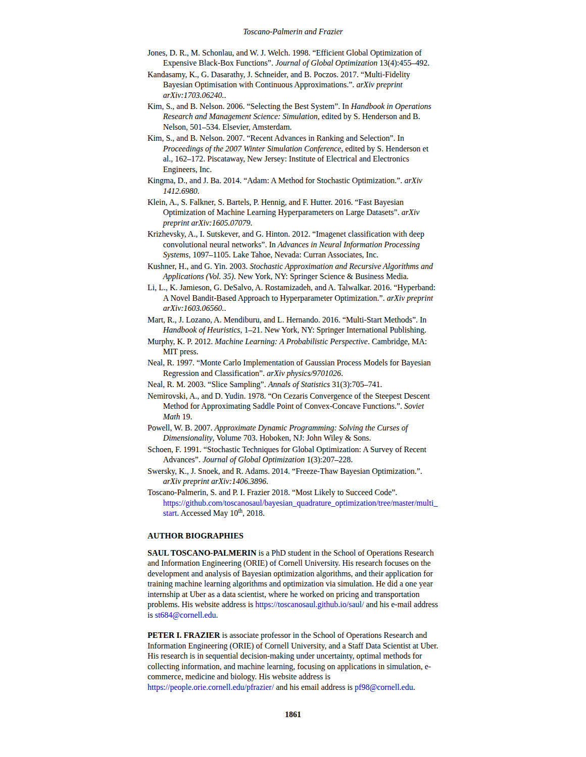Toscano-Palmerin and Frazier
Jones, D. R., M. Schonlau, and W. J. Welch. 1998. “Efficient Global Optimization of Expensive Black-Box Functions”. Journal of Global Optimization 13(4):455–492.
Kandasamy, K., G. Dasarathy, J. Schneider, and B. Poczos. 2017. “Multi-Fidelity Bayesian Optimisation with Continuous Approximations.”. arXiv preprint arXiv:1703.06240..
Kim, S., and B. Nelson. 2006. “Selecting the Best System”. In Handbook in Operations Research and Management Science: Simulation, edited by S. Henderson and B. Nelson, 501–534. Elsevier, Amsterdam.
Kim, S., and B. Nelson. 2007. “Recent Advances in Ranking and Selection”. In Proceedings of the 2007 Winter Simulation Conference, edited by S. Henderson et al., 162–172. Piscataway, New Jersey: Institute of Electrical and Electronics Engineers, Inc.
Kingma, D., and J. Ba. 2014. “Adam: A Method for Stochastic Optimization.”. arXiv 1412.6980.
Klein, A., S. Falkner, S. Bartels, P. Hennig, and F. Hutter. 2016. “Fast Bayesian Optimization of Machine Learning Hyperparameters on Large Datasets”. arXiv preprint arXiv:1605.07079.
Krizhevsky, A., I. Sutskever, and G. Hinton. 2012. “Imagenet classification with deep convolutional neural networks”. In Advances in Neural Information Processing Systems, 1097–1105. Lake Tahoe, Nevada: Curran Associates, Inc.
Kushner, H., and G. Yin. 2003. Stochastic Approximation and Recursive Algorithms and Applications (Vol. 35). New York, NY: Springer Science & Business Media.
Li, L., K. Jamieson, G. DeSalvo, A. Rostamizadeh, and A. Talwalkar. 2016. “Hyperband: A Novel Bandit-Based Approach to Hyperparameter Optimization.”. arXiv preprint arXiv:1603.06560..
Mart, R., J. Lozano, A. Mendiburu, and L. Hernando. 2016. “Multi-Start Methods”. In Handbook of Heuristics, 1–21. New York, NY: Springer International Publishing.
Murphy, K. P. 2012. Machine Learning: A Probabilistic Perspective. Cambridge, MA: MIT press.
Neal, R. 1997. “Monte Carlo Implementation of Gaussian Process Models for Bayesian Regression and Classification”. arXiv physics/9701026.
Neal, R. M. 2003. “Slice Sampling”. Annals of Statistics 31(3):705–741.
Nemirovski, A., and D. Yudin. 1978. “On Cezaris Convergence of the Steepest Descent Method for Approximating Saddle Point of Convex-Concave Functions.”. Soviet Math 19.
Powell, W. B. 2007. Approximate Dynamic Programming: Solving the Curses of Dimensionality, Volume 703. Hoboken, NJ: John Wiley & Sons.
Schoen, F. 1991. “Stochastic Techniques for Global Optimization: A Survey of Recent Advances”. Journal of Global Optimization 1(3):207–228.
Swersky, K., J. Snoek, and R. Adams. 2014. “Freeze-Thaw Bayesian Optimization.”. arXiv preprint arXiv:1406.3896.
Toscano-Palmerin, S. and P. I. Frazier 2018. “Most Likely to Succeed Code”. https://github.com/toscanosaul/bayesian_quadrature_optimization/tree/master/multi_start. Accessed May 10th, 2018.
AUTHOR BIOGRAPHIES
SAUL TOSCANO-PALMERIN is a PhD student in the School of Operations Research and Information Engineering (ORIE) of Cornell University. His research focuses on the development and analysis of Bayesian optimization algorithms, and their application for training machine learning algorithms and optimization via simulation. He did a one year internship at Uber as a data scientist, where he worked on pricing and transportation problems. His website address is https://toscanosaul.github.io/saul/ and his e-mail address is st684@cornell.edu.
PETER I. FRAZIER is associate professor in the School of Operations Research and Information Engineering (ORIE) of Cornell University, and a Staff Data Scientist at Uber. His research is in sequential decision-making under uncertainty, optimal methods for collecting information, and machine learning, focusing on applications in simulation, e-commerce, medicine and biology. His website address is https://people.orie.cornell.edu/pfrazier/ and his email address is pf98@cornell.edu.
1861